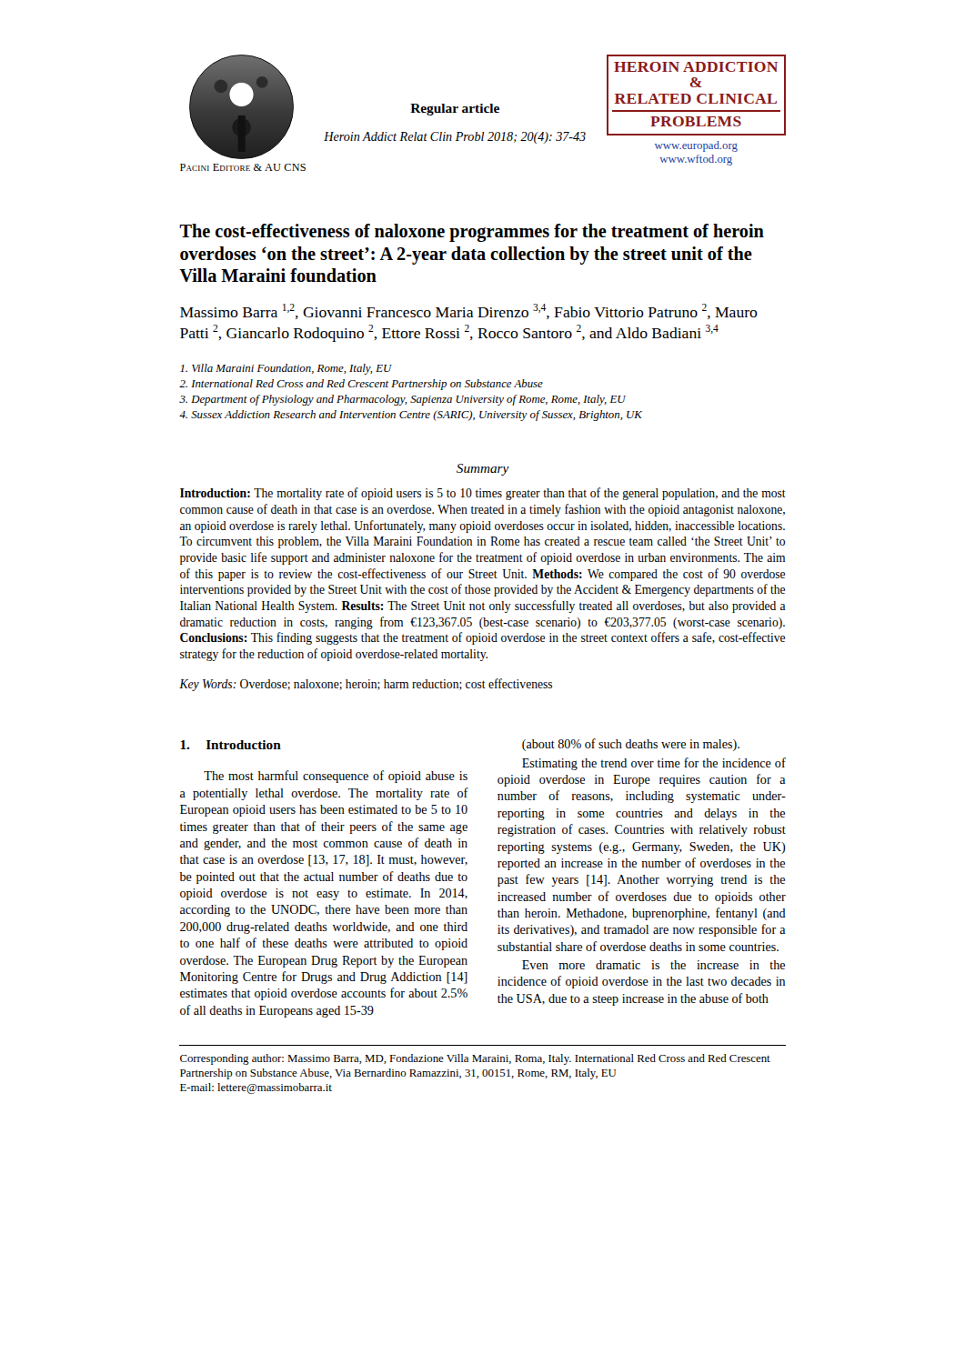Pacini Editore & AU CNS
Regular article
Heroin Addict Relat Clin Probl 2018; 20(4): 37-43
HEROIN ADDICTION & RELATED CLINICAL
PROBLEMS
www.europad.org
www.wftod.org
The cost-effectiveness of naloxone programmes for the treatment of heroin overdoses ‘on the street’: A 2-year data collection by the street unit of the Villa Maraini foundation
Massimo Barra 1,2, Giovanni Francesco Maria Direnzo 3,4, Fabio Vittorio Patruno 2, Mauro Patti 2, Giancarlo Rodoquino 2, Ettore Rossi 2, Rocco Santoro 2, and Aldo Badiani 3,4
1. Villa Maraini Foundation, Rome, Italy, EU
2. International Red Cross and Red Crescent Partnership on Substance Abuse
3. Department of Physiology and Pharmacology, Sapienza University of Rome, Rome, Italy, EU
4. Sussex Addiction Research and Intervention Centre (SARIC), University of Sussex, Brighton, UK
Summary
Introduction: The mortality rate of opioid users is 5 to 10 times greater than that of the general population, and the most common cause of death in that case is an overdose. When treated in a timely fashion with the opioid antagonist naloxone, an opioid overdose is rarely lethal. Unfortunately, many opioid overdoses occur in isolated, hidden, inaccessible locations. To circumvent this problem, the Villa Maraini Foundation in Rome has created a rescue team called ‘the Street Unit’ to provide basic life support and administer naloxone for the treatment of opioid overdose in urban environments. The aim of this paper is to review the cost-effectiveness of our Street Unit. Methods: We compared the cost of 90 overdose interventions provided by the Street Unit with the cost of those provided by the Accident & Emergency departments of the Italian National Health System. Results: The Street Unit not only successfully treated all overdoses, but also provided a dramatic reduction in costs, ranging from €123,367.05 (best-case scenario) to €203,377.05 (worst-case scenario). Conclusions: This finding suggests that the treatment of opioid overdose in the street context offers a safe, cost-effective strategy for the reduction of opioid overdose-related mortality.
Key Words: Overdose; naloxone; heroin; harm reduction; cost effectiveness
1. Introduction
The most harmful consequence of opioid abuse is a potentially lethal overdose. The mortality rate of European opioid users has been estimated to be 5 to 10 times greater than that of their peers of the same age and gender, and the most common cause of death in that case is an overdose [13, 17, 18]. It must, however, be pointed out that the actual number of deaths due to opioid overdose is not easy to estimate. In 2014, according to the UNODC, there have been more than 200,000 drug-related deaths worldwide, and one third to one half of these deaths were attributed to opioid overdose. The European Drug Report by the European Monitoring Centre for Drugs and Drug Addiction [14] estimates that opioid overdose accounts for about 2.5% of all deaths in Europeans aged 15-39
(about 80% of such deaths were in males).
Estimating the trend over time for the incidence of opioid overdose in Europe requires caution for a number of reasons, including systematic under-reporting in some countries and delays in the registration of cases. Countries with relatively robust reporting systems (e.g., Germany, Sweden, the UK) reported an increase in the number of overdoses in the past few years [14]. Another worrying trend is the increased number of overdoses due to opioids other than heroin. Methadone, buprenorphine, fentanyl (and its derivatives), and tramadol are now responsible for a substantial share of overdose deaths in some countries.
Even more dramatic is the increase in the incidence of opioid overdose in the last two decades in the USA, due to a steep increase in the abuse of both
Corresponding author: Massimo Barra, MD, Fondazione Villa Maraini, Roma, Italy. International Red Cross and Red Crescent Partnership on Substance Abuse, Via Bernardino Ramazzini, 31, 00151, Rome, RM, Italy, EU
E-mail: lettere@massimobarra.it